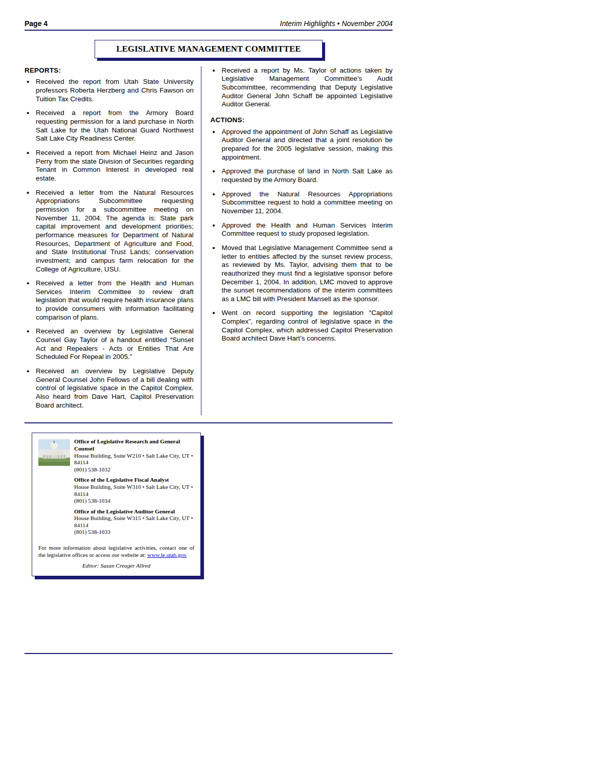Page 4 Interim Highlights • November 2004
LEGISLATIVE MANAGEMENT COMMITTEE
REPORTS:
Received the report from Utah State University professors Roberta Herzberg and Chris Fawson on Tuition Tax Credits.
Received a report from the Armory Board requesting permission for a land purchase in North Salt Lake for the Utah National Guard Northwest Salt Lake City Readiness Center.
Received a report from Michael Heinz and Jason Perry from the state Division of Securities regarding Tenant in Common Interest in developed real estate.
Received a letter from the Natural Resources Appropriations Subcommittee requesting permission for a subcommittee meeting on November 11, 2004. The agenda is: State park capital improvement and development priorities; performance measures for Department of Natural Resources, Department of Agriculture and Food, and State Institutional Trust Lands; conservation investment; and campus farm relocation for the College of Agriculture, USU.
Received a letter from the Health and Human Services Interim Committee to review draft legislation that would require health insurance plans to provide consumers with information facilitating comparison of plans.
Received an overview by Legislative General Counsel Gay Taylor of a handout entitled “Sunset Act and Repealers - Acts or Entities That Are Scheduled For Repeal in 2005.”
Received an overview by Legislative Deputy General Counsel John Fellows of a bill dealing with control of legislative space in the Capitol Complex. Also heard from Dave Hart, Capitol Preservation Board architect.
Received a report by Ms. Taylor of actions taken by Legislative Management Committee’s Audit Subcommittee, recommending that Deputy Legislative Auditor General John Schaff be appointed Legislative Auditor General.
ACTIONS:
Approved the appointment of John Schaff as Legislative Auditor General and directed that a joint resolution be prepared for the 2005 legislative session, making this appointment.
Approved the purchase of land in North Salt Lake as requested by the Armory Board.
Approved the Natural Resources Appropriations Subcommittee request to hold a committee meeting on November 11, 2004.
Approved the Health and Human Services Interim Committee request to study proposed legislation.
Moved that Legislative Management Committee send a letter to entities affected by the sunset review process, as reviewed by Ms. Taylor, advising them that to be reauthorized they must find a legislative sponsor before December 1, 2004. In addition, LMC moved to approve the sunset recommendations of the interim committees as a LMC bill with President Mansell as the sponsor.
Went on record supporting the legislation “Capitol Complex”, regarding control of legislative space in the Capitol Complex, which addressed Capitol Preservation Board architect Dave Hart’s concerns.
Office of Legislative Research and General Counsel
House Building, Suite W210 • Salt Lake City, UT • 84114
(801) 538-1032
Office of the Legislative Fiscal Analyst
House Building, Suite W310 • Salt Lake City, UT • 84114
(801) 538-1034
Office of the Legislative Auditor General
House Building, Suite W315 • Salt Lake City, UT • 84114
(801) 538-1033
For more information about legislative activities, contact one of the legislative offices or access our website at: www.le.utah.gov
Editor: Susan Creager Allred